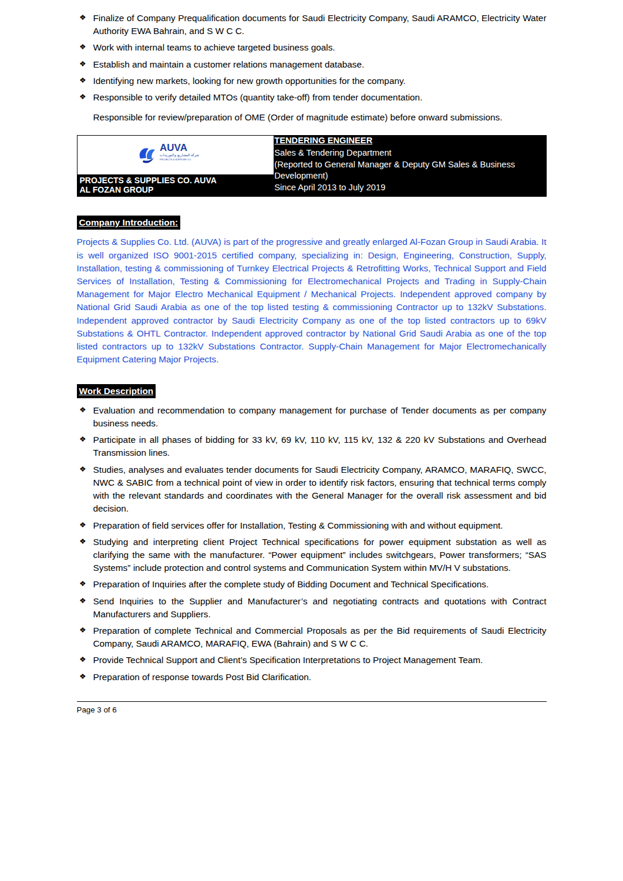Finalize of Company Prequalification documents for Saudi Electricity Company, Saudi ARAMCO, Electricity Water Authority EWA Bahrain, and S W C C.
Work with internal teams to achieve targeted business goals.
Establish and maintain a customer relations management database.
Identifying new markets, looking for new growth opportunities for the company.
Responsible to verify detailed MTOs (quantity take-off) from tender documentation.
Responsible for review/preparation of OME (Order of magnitude estimate) before onward submissions.
| AUVA شركة المشاريع والتوريدات PROJECTS & SUPPLIES CO. PROJECTS & SUPPLIES CO. AUVA AL FOZAN GROUP | TENDERING ENGINEER Sales & Tendering Department (Reported to General Manager & Deputy GM Sales & Business Development) Since April 2013 to July 2019 |
Company Introduction:
Projects & Supplies Co. Ltd. (AUVA) is part of the progressive and greatly enlarged Al-Fozan Group in Saudi Arabia. It is well organized ISO 9001-2015 certified company, specializing in: Design, Engineering, Construction, Supply, Installation, testing & commissioning of Turnkey Electrical Projects & Retrofitting Works, Technical Support and Field Services of Installation, Testing & Commissioning for Electromechanical Projects and Trading in Supply-Chain Management for Major Electro Mechanical Equipment / Mechanical Projects. Independent approved company by National Grid Saudi Arabia as one of the top listed testing & commissioning Contractor up to 132kV Substations. Independent approved contractor by Saudi Electricity Company as one of the top listed contractors up to 69kV Substations & OHTL Contractor. Independent approved contractor by National Grid Saudi Arabia as one of the top listed contractors up to 132kV Substations Contractor. Supply-Chain Management for Major Electromechanically Equipment Catering Major Projects.
Work Description
Evaluation and recommendation to company management for purchase of Tender documents as per company business needs.
Participate in all phases of bidding for 33 kV, 69 kV, 110 kV, 115 kV, 132 & 220 kV Substations and Overhead Transmission lines.
Studies, analyses and evaluates tender documents for Saudi Electricity Company, ARAMCO, MARAFIQ, SWCC, NWC & SABIC from a technical point of view in order to identify risk factors, ensuring that technical terms comply with the relevant standards and coordinates with the General Manager for the overall risk assessment and bid decision.
Preparation of field services offer for Installation, Testing & Commissioning with and without equipment.
Studying and interpreting client Project Technical specifications for power equipment substation as well as clarifying the same with the manufacturer. “Power equipment” includes switchgears, Power transformers; “SAS Systems” include protection and control systems and Communication System within MV/H V substations.
Preparation of Inquiries after the complete study of Bidding Document and Technical Specifications.
Send Inquiries to the Supplier and Manufacturer’s and negotiating contracts and quotations with Contract Manufacturers and Suppliers.
Preparation of complete Technical and Commercial Proposals as per the Bid requirements of Saudi Electricity Company, Saudi ARAMCO, MARAFIQ, EWA (Bahrain) and S W C C.
Provide Technical Support and Client’s Specification Interpretations to Project Management Team.
Preparation of response towards Post Bid Clarification.
Page 3 of 6